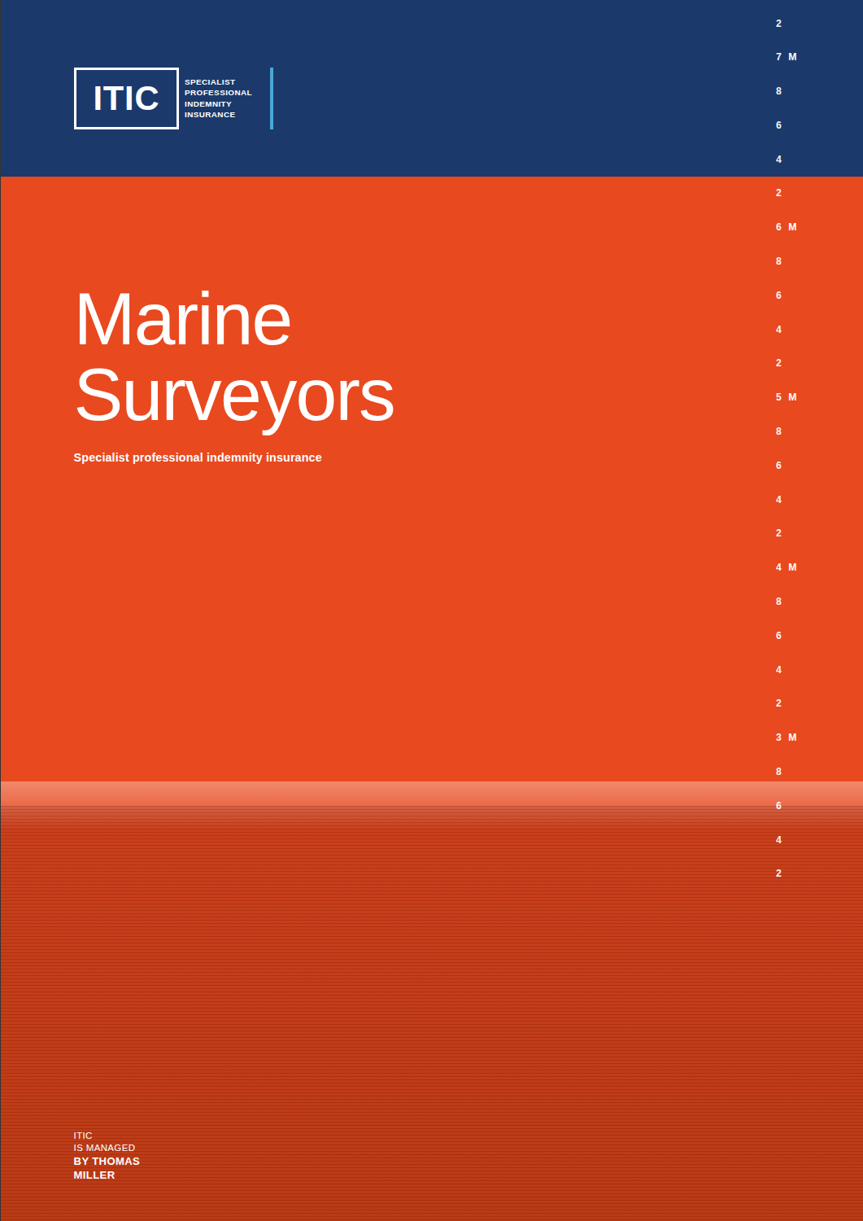ITIC
Specialist
Professional
Indemnity
Insurance
Marine
Surveyors
Specialist professional indemnity insurance
2 M
7 M
8 M
6 M
4 M
2 M
6 M
8 M
6 M
4 M
2 M
5 M
8 M
6 M
4 M
2 M
4 M
8 M
6 M
4 M
2 M
3 M
8 M
6 M
4 M
2 M
ITIC
is managed
by Thomas
Miller